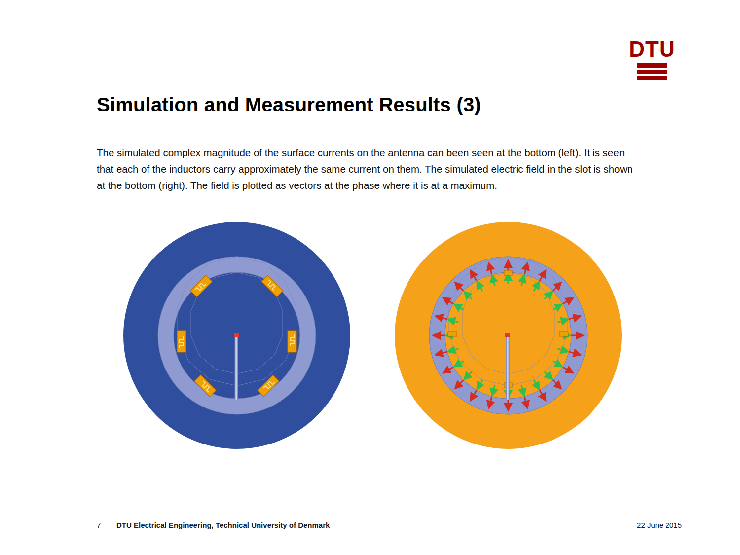DTU
Simulation and Measurement Results (3)
The simulated complex magnitude of the surface currents on the antenna can been seen at the bottom (left). It is seen that each of the inductors carry approximately the same current on them. The simulated electric field in the slot is shown at the bottom (right). The field is plotted as vectors at the phase where it is at a maximum.
7 DTU Electrical Engineering, Technical University of Denmark 22 June 2015